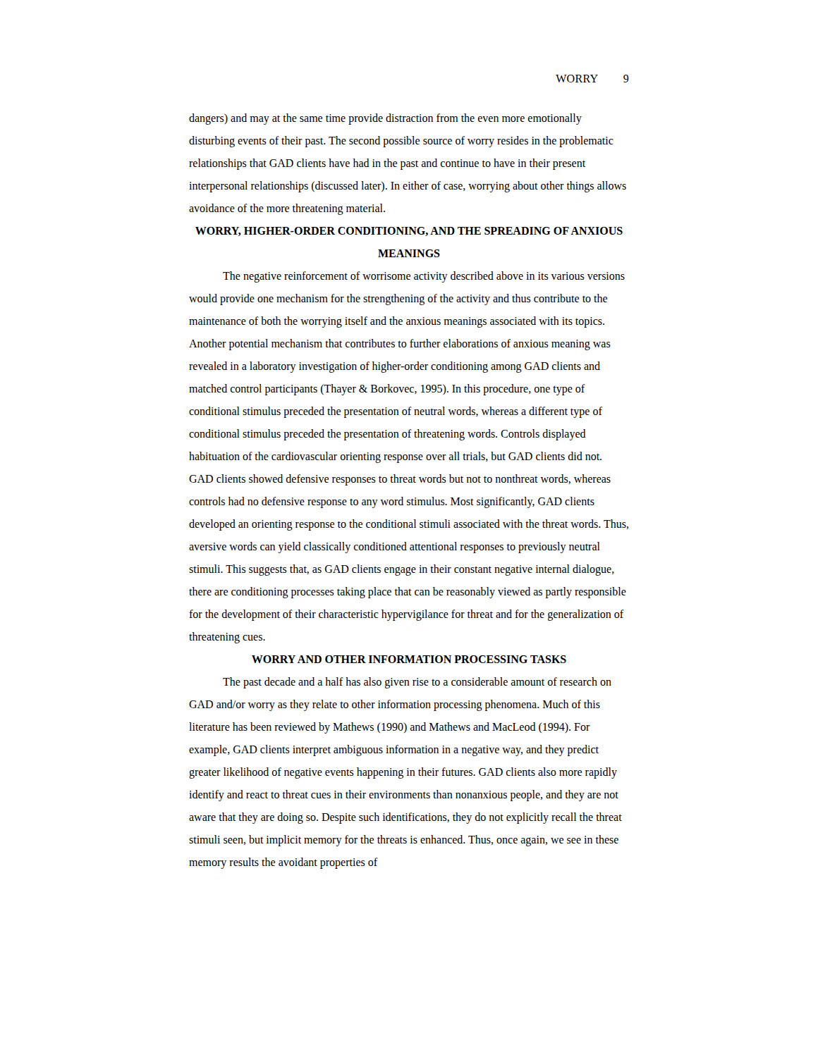WORRY9
dangers) and may at the same time provide distraction from the even more emotionally disturbing events of their past. The second possible source of worry resides in the problematic relationships that GAD clients have had in the past and continue to have in their present interpersonal relationships (discussed later). In either of case, worrying about other things allows avoidance of the more threatening material.
Worry, Higher-Order Conditioning, and the Spreading of Anxious Meanings
The negative reinforcement of worrisome activity described above in its various versions would provide one mechanism for the strengthening of the activity and thus contribute to the maintenance of both the worrying itself and the anxious meanings associated with its topics. Another potential mechanism that contributes to further elaborations of anxious meaning was revealed in a laboratory investigation of higher-order conditioning among GAD clients and matched control participants (Thayer & Borkovec, 1995). In this procedure, one type of conditional stimulus preceded the presentation of neutral words, whereas a different type of conditional stimulus preceded the presentation of threatening words. Controls displayed habituation of the cardiovascular orienting response over all trials, but GAD clients did not. GAD clients showed defensive responses to threat words but not to nonthreat words, whereas controls had no defensive response to any word stimulus. Most significantly, GAD clients developed an orienting response to the conditional stimuli associated with the threat words. Thus, aversive words can yield classically conditioned attentional responses to previously neutral stimuli. This suggests that, as GAD clients engage in their constant negative internal dialogue, there are conditioning processes taking place that can be reasonably viewed as partly responsible for the development of their characteristic hypervigilance for threat and for the generalization of threatening cues.
Worry and Other Information Processing Tasks
The past decade and a half has also given rise to a considerable amount of research on GAD and/or worry as they relate to other information processing phenomena. Much of this literature has been reviewed by Mathews (1990) and Mathews and MacLeod (1994). For example, GAD clients interpret ambiguous information in a negative way, and they predict greater likelihood of negative events happening in their futures. GAD clients also more rapidly identify and react to threat cues in their environments than nonanxious people, and they are not aware that they are doing so. Despite such identifications, they do not explicitly recall the threat stimuli seen, but implicit memory for the threats is enhanced. Thus, once again, we see in these memory results the avoidant properties of